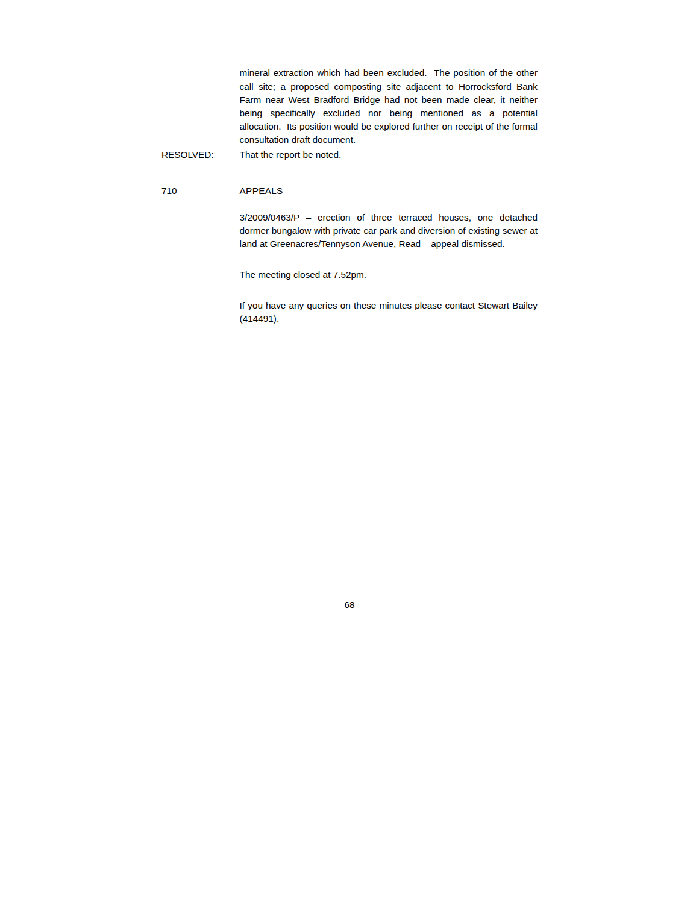mineral extraction which had been excluded. The position of the other call site; a proposed composting site adjacent to Horrocksford Bank Farm near West Bradford Bridge had not been made clear, it neither being specifically excluded nor being mentioned as a potential allocation. Its position would be explored further on receipt of the formal consultation draft document.
RESOLVED:
That the report be noted.
710
APPEALS
3/2009/0463/P – erection of three terraced houses, one detached dormer bungalow with private car park and diversion of existing sewer at land at Greenacres/Tennyson Avenue, Read – appeal dismissed.
The meeting closed at 7.52pm.
If you have any queries on these minutes please contact Stewart Bailey (414491).
68